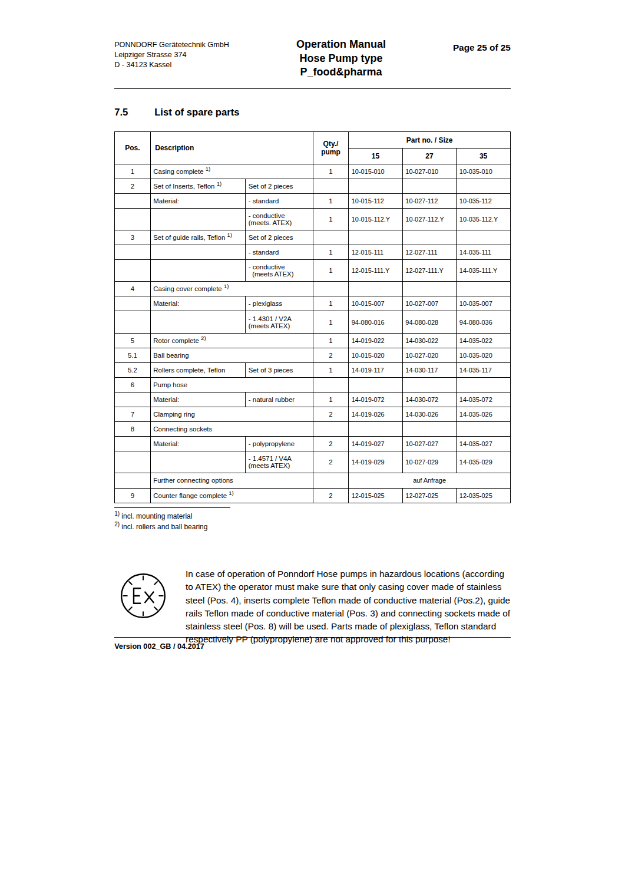PONNDORF Gerätetechnik GmbH
Leipziger Strasse 374
D - 34123 Kassel
Operation Manual
Hose Pump type
P_food&pharma
Page 25 of 25
7.5 List of spare parts
| Pos. | Description | Qty./ pump | Part no. / Size |
| --- | --- | --- | --- |
| 15 | 27 | 35 |
| 1 | Casing complete 1) | 1 | 10-015-010 | 10-027-010 | 10-035-010 |
| 2 | Set of Inserts, Teflon 1) | Set of 2 pieces | | | | |
| | Material: | - standard | 1 | 10-015-112 | 10-027-112 | 10-035-112 |
| | | - conductive (meets. ATEX) | 1 | 10-015-112.Y | 10-027-112.Y | 10-035-112.Y |
| 3 | Set of guide rails, Teflon 1) | Set of 2 pieces | | | | |
| | | - standard | 1 | 12-015-111 | 12-027-111 | 14-035-111 |
| | | - conductive (meets ATEX) | 1 | 12-015-111.Y | 12-027-111.Y | 14-035-111.Y |
| 4 | Casing cover complete 1) | | | | |
| | Material: | - plexiglass | 1 | 10-015-007 | 10-027-007 | 10-035-007 |
| | | - 1.4301 / V2A (meets ATEX) | 1 | 94-080-016 | 94-080-028 | 94-080-036 |
| 5 | Rotor complete 2) | 1 | 14-019-022 | 14-030-022 | 14-035-022 |
| 5.1 | Ball bearing | 2 | 10-015-020 | 10-027-020 | 10-035-020 |
| 5.2 | Rollers complete, Teflon | Set of 3 pieces | 1 | 14-019-117 | 14-030-117 | 14-035-117 |
| 6 | Pump hose | | | | |
| | Material: | - natural rubber | 1 | 14-019-072 | 14-030-072 | 14-035-072 |
| 7 | Clamping ring | 2 | 14-019-026 | 14-030-026 | 14-035-026 |
| 8 | Connecting sockets | | | | |
| | Material: | - polypropylene | 2 | 14-019-027 | 10-027-027 | 14-035-027 |
| | | - 1.4571 / V4A (meets ATEX) | 2 | 14-019-029 | 10-027-029 | 14-035-029 |
| | Further connecting options | | auf Anfrage |
| 9 | Counter flange complete 1) | 2 | 12-015-025 | 12-027-025 | 12-035-025 |
1) incl. mounting material
2) incl. rollers and ball bearing
In case of operation of Ponndorf Hose pumps in hazardous locations (according to ATEX) the operator must make sure that only casing cover made of stainless steel (Pos. 4), inserts complete Teflon made of conductive material (Pos.2), guide rails Teflon made of conductive material (Pos. 3) and connecting sockets made of stainless steel (Pos. 8) will be used. Parts made of plexiglass, Teflon standard respectively PP (polypropylene) are not approved for this purpose!
Version 002_GB / 04.2017